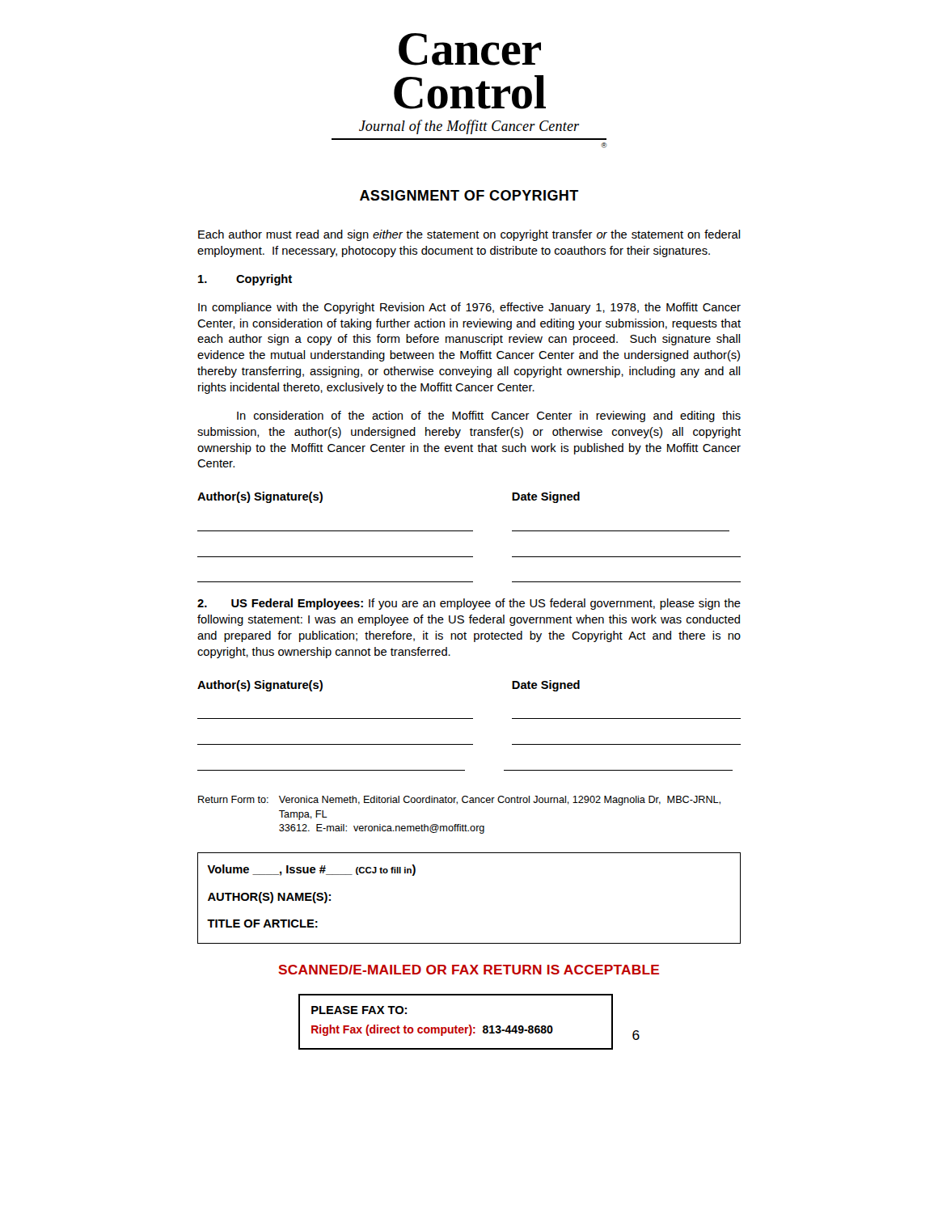Cancer
Control
Journal of the Moffitt Cancer Center
®
ASSIGNMENT OF COPYRIGHT
Each author must read and sign either the statement on copyright transfer or the statement on federal employment. If necessary, photocopy this document to distribute to coauthors for their signatures.
1. Copyright
In compliance with the Copyright Revision Act of 1976, effective January 1, 1978, the Moffitt Cancer Center, in consideration of taking further action in reviewing and editing your submission, requests that each author sign a copy of this form before manuscript review can proceed. Such signature shall evidence the mutual understanding between the Moffitt Cancer Center and the undersigned author(s) thereby transferring, assigning, or otherwise conveying all copyright ownership, including any and all rights incidental thereto, exclusively to the Moffitt Cancer Center.
In consideration of the action of the Moffitt Cancer Center in reviewing and editing this submission, the author(s) undersigned hereby transfer(s) or otherwise convey(s) all copyright ownership to the Moffitt Cancer Center in the event that such work is published by the Moffitt Cancer Center.
Author(s) Signature(s)
Date Signed
2. US Federal Employees: If you are an employee of the US federal government, please sign the following statement: I was an employee of the US federal government when this work was conducted and prepared for publication; therefore, it is not protected by the Copyright Act and there is no copyright, thus ownership cannot be transferred.
Author(s) Signature(s)
Date Signed
Return Form to: Veronica Nemeth, Editorial Coordinator, Cancer Control Journal, 12902 Magnolia Dr, MBC-JRNL, Tampa, FL33612. E-mail: veronica.nemeth@moffitt.org
Volume ____, Issue #____ (CCJ to fill in)
AUTHOR(S) NAME(S):
TITLE OF ARTICLE:
SCANNED/E-MAILED OR FAX RETURN IS ACCEPTABLE
PLEASE FAX TO:
Right Fax (direct to computer): 813-449-8680
6